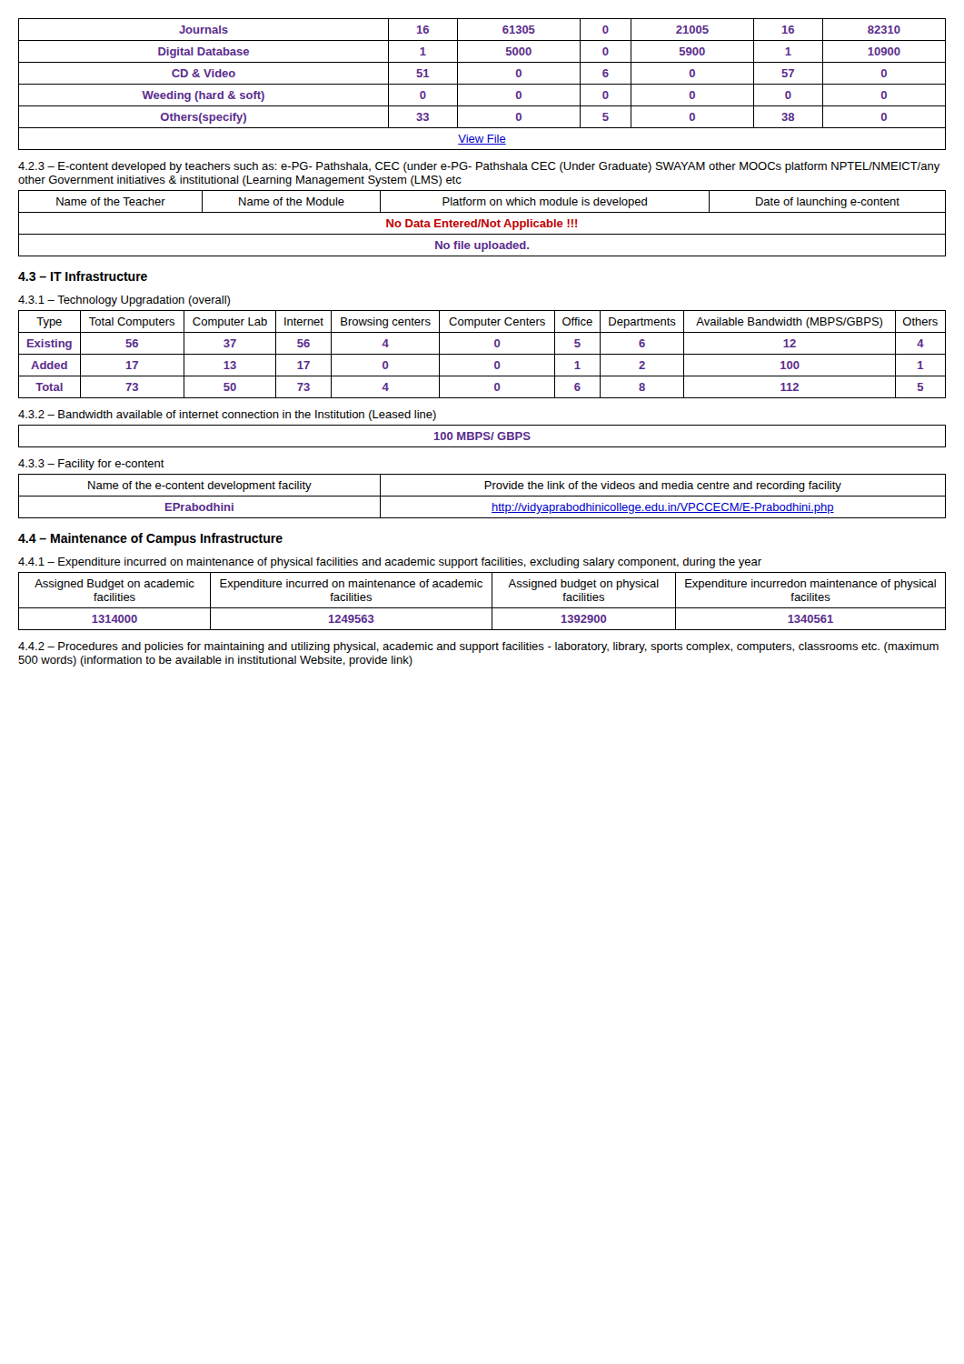| Journals | 16 | 61305 | 0 | 21005 | 16 | 82310 |
| Digital Database | 1 | 5000 | 0 | 5900 | 1 | 10900 |
| CD & Video | 51 | 0 | 6 | 0 | 57 | 0 |
| Weeding (hard & soft) | 0 | 0 | 0 | 0 | 0 | 0 |
| Others(specify) | 33 | 0 | 5 | 0 | 38 | 0 |
| View File |
4.2.3 – E-content developed by teachers such as: e-PG- Pathshala, CEC (under e-PG- Pathshala CEC (Under Graduate) SWAYAM other MOOCs platform NPTEL/NMEICT/any other Government initiatives & institutional (Learning Management System (LMS) etc
| Name of the Teacher | Name of the Module | Platform on which module is developed | Date of launching e-content |
| No Data Entered/Not Applicable !!! |
| No file uploaded. |
4.3 – IT Infrastructure
4.3.1 – Technology Upgradation (overall)
| Type | Total Computers | Computer Lab | Internet | Browsing centers | Computer Centers | Office | Departments | Available Bandwidth (MBPS/GBPS) | Others |
| Existing | 56 | 37 | 56 | 4 | 0 | 5 | 6 | 12 | 4 |
| Added | 17 | 13 | 17 | 0 | 0 | 1 | 2 | 100 | 1 |
| Total | 73 | 50 | 73 | 4 | 0 | 6 | 8 | 112 | 5 |
4.3.2 – Bandwidth available of internet connection in the Institution (Leased line)
| 100 MBPS/ GBPS |
4.3.3 – Facility for e-content
| Name of the e-content development facility | Provide the link of the videos and media centre and recording facility |
| EPrabodhini | http://vidyaprabodhinicollege.edu.in/VPCCECM/E-Prabodhini.php |
4.4 – Maintenance of Campus Infrastructure
4.4.1 – Expenditure incurred on maintenance of physical facilities and academic support facilities, excluding salary component, during the year
| Assigned Budget on academic facilities | Expenditure incurred on maintenance of academic facilities | Assigned budget on physical facilities | Expenditure incurredon maintenance of physical facilites |
| 1314000 | 1249563 | 1392900 | 1340561 |
4.4.2 – Procedures and policies for maintaining and utilizing physical, academic and support facilities - laboratory, library, sports complex, computers, classrooms etc. (maximum 500 words) (information to be available in institutional Website, provide link)